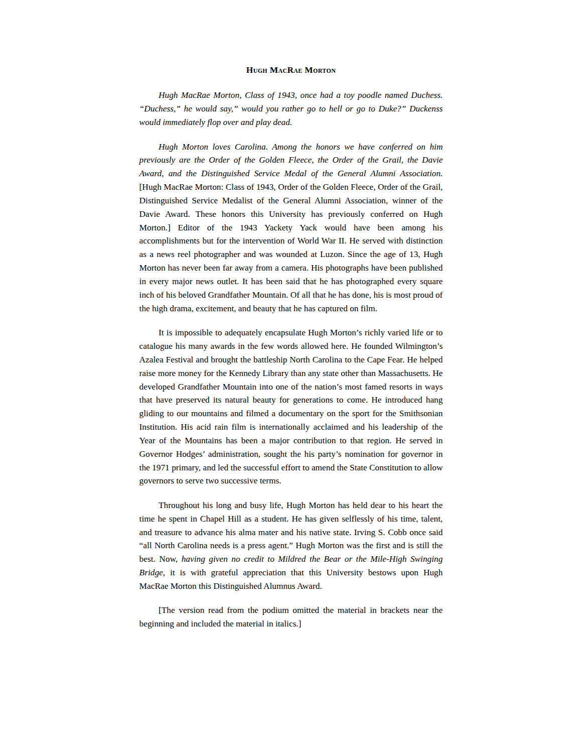Hugh MacRae Morton
Hugh MacRae Morton, Class of 1943, once had a toy poodle named Duchess. “Duchess,” he would say,” would you rather go to hell or go to Duke?” Duckenss would immediately flop over and play dead.
Hugh Morton loves Carolina. Among the honors we have conferred on him previously are the Order of the Golden Fleece, the Order of the Grail, the Davie Award, and the Distinguished Service Medal of the General Alumni Association. [Hugh MacRae Morton: Class of 1943, Order of the Golden Fleece, Order of the Grail, Distinguished Service Medalist of the General Alumni Association, winner of the Davie Award. These honors this University has previously conferred on Hugh Morton.] Editor of the 1943 Yackety Yack would have been among his accomplishments but for the intervention of World War II. He served with distinction as a news reel photographer and was wounded at Luzon. Since the age of 13, Hugh Morton has never been far away from a camera. His photographs have been published in every major news outlet. It has been said that he has photographed every square inch of his beloved Grandfather Mountain. Of all that he has done, his is most proud of the high drama, excitement, and beauty that he has captured on film.
It is impossible to adequately encapsulate Hugh Morton’s richly varied life or to catalogue his many awards in the few words allowed here. He founded Wilmington’s Azalea Festival and brought the battleship North Carolina to the Cape Fear. He helped raise more money for the Kennedy Library than any state other than Massachusetts. He developed Grandfather Mountain into one of the nation’s most famed resorts in ways that have preserved its natural beauty for generations to come. He introduced hang gliding to our mountains and filmed a documentary on the sport for the Smithsonian Institution. His acid rain film is internationally acclaimed and his leadership of the Year of the Mountains has been a major contribution to that region. He served in Governor Hodges’ administration, sought the his party’s nomination for governor in the 1971 primary, and led the successful effort to amend the State Constitution to allow governors to serve two successive terms.
Throughout his long and busy life, Hugh Morton has held dear to his heart the time he spent in Chapel Hill as a student. He has given selflessly of his time, talent, and treasure to advance his alma mater and his native state. Irving S. Cobb once said “all North Carolina needs is a press agent.” Hugh Morton was the first and is still the best. Now, having given no credit to Mildred the Bear or the Mile-High Swinging Bridge, it is with grateful appreciation that this University bestows upon Hugh MacRae Morton this Distinguished Alumnus Award.
[The version read from the podium omitted the material in brackets near the beginning and included the material in italics.]